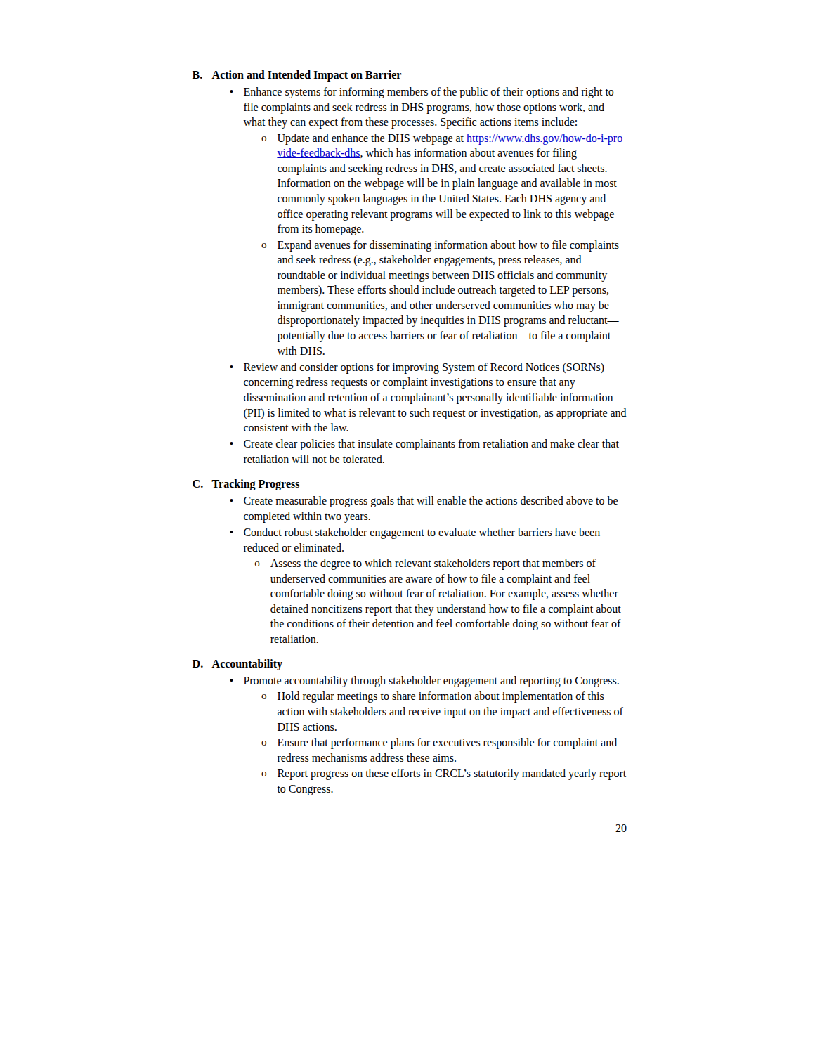B. Action and Intended Impact on Barrier
Enhance systems for informing members of the public of their options and right to file complaints and seek redress in DHS programs, how those options work, and what they can expect from these processes. Specific actions items include:
Update and enhance the DHS webpage at https://www.dhs.gov/how-do-i-provide-feedback-dhs, which has information about avenues for filing complaints and seeking redress in DHS, and create associated fact sheets. Information on the webpage will be in plain language and available in most commonly spoken languages in the United States. Each DHS agency and office operating relevant programs will be expected to link to this webpage from its homepage.
Expand avenues for disseminating information about how to file complaints and seek redress (e.g., stakeholder engagements, press releases, and roundtable or individual meetings between DHS officials and community members). These efforts should include outreach targeted to LEP persons, immigrant communities, and other underserved communities who may be disproportionately impacted by inequities in DHS programs and reluctant—potentially due to access barriers or fear of retaliation—to file a complaint with DHS.
Review and consider options for improving System of Record Notices (SORNs) concerning redress requests or complaint investigations to ensure that any dissemination and retention of a complainant’s personally identifiable information (PII) is limited to what is relevant to such request or investigation, as appropriate and consistent with the law.
Create clear policies that insulate complainants from retaliation and make clear that retaliation will not be tolerated.
C. Tracking Progress
Create measurable progress goals that will enable the actions described above to be completed within two years.
Conduct robust stakeholder engagement to evaluate whether barriers have been reduced or eliminated.
Assess the degree to which relevant stakeholders report that members of underserved communities are aware of how to file a complaint and feel comfortable doing so without fear of retaliation. For example, assess whether detained noncitizens report that they understand how to file a complaint about the conditions of their detention and feel comfortable doing so without fear of retaliation.
D. Accountability
Promote accountability through stakeholder engagement and reporting to Congress.
Hold regular meetings to share information about implementation of this action with stakeholders and receive input on the impact and effectiveness of DHS actions.
Ensure that performance plans for executives responsible for complaint and redress mechanisms address these aims.
Report progress on these efforts in CRCL’s statutorily mandated yearly report to Congress.
20